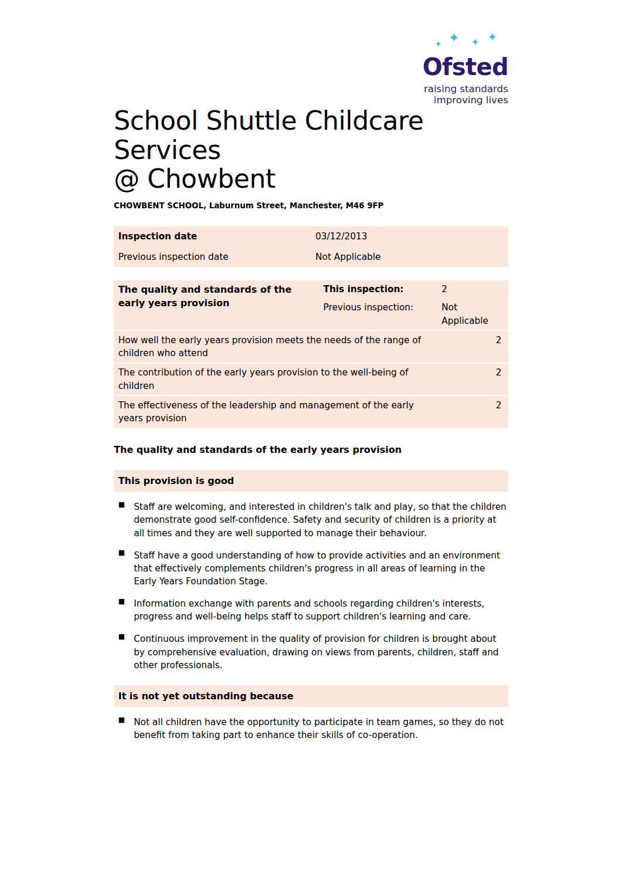✦✦✦✦
Ofsted
raising standards
improving lives
School Shuttle Childcare Services
@ Chowbent
CHOWBENT SCHOOL, Laburnum Street, Manchester, M46 9FP
| Inspection date | 03/12/2013 |
| Previous inspection date | Not Applicable |
| The quality and standards of the early years provision | This inspection: | 2 |
| Previous inspection: | Not Applicable |
| How well the early years provision meets the needs of the range of children who attend | 2 |
| The contribution of the early years provision to the well-being of children | 2 |
| The effectiveness of the leadership and management of the early years provision | 2 |
The quality and standards of the early years provision
This provision is good
Staff are welcoming, and interested in children's talk and play, so that the children demonstrate good self-confidence. Safety and security of children is a priority at all times and they are well supported to manage their behaviour.
Staff have a good understanding of how to provide activities and an environment that effectively complements children's progress in all areas of learning in the Early Years Foundation Stage.
Information exchange with parents and schools regarding children's interests, progress and well-being helps staff to support children's learning and care.
Continuous improvement in the quality of provision for children is brought about by comprehensive evaluation, drawing on views from parents, children, staff and other professionals.
It is not yet outstanding because
Not all children have the opportunity to participate in team games, so they do not benefit from taking part to enhance their skills of co-operation.